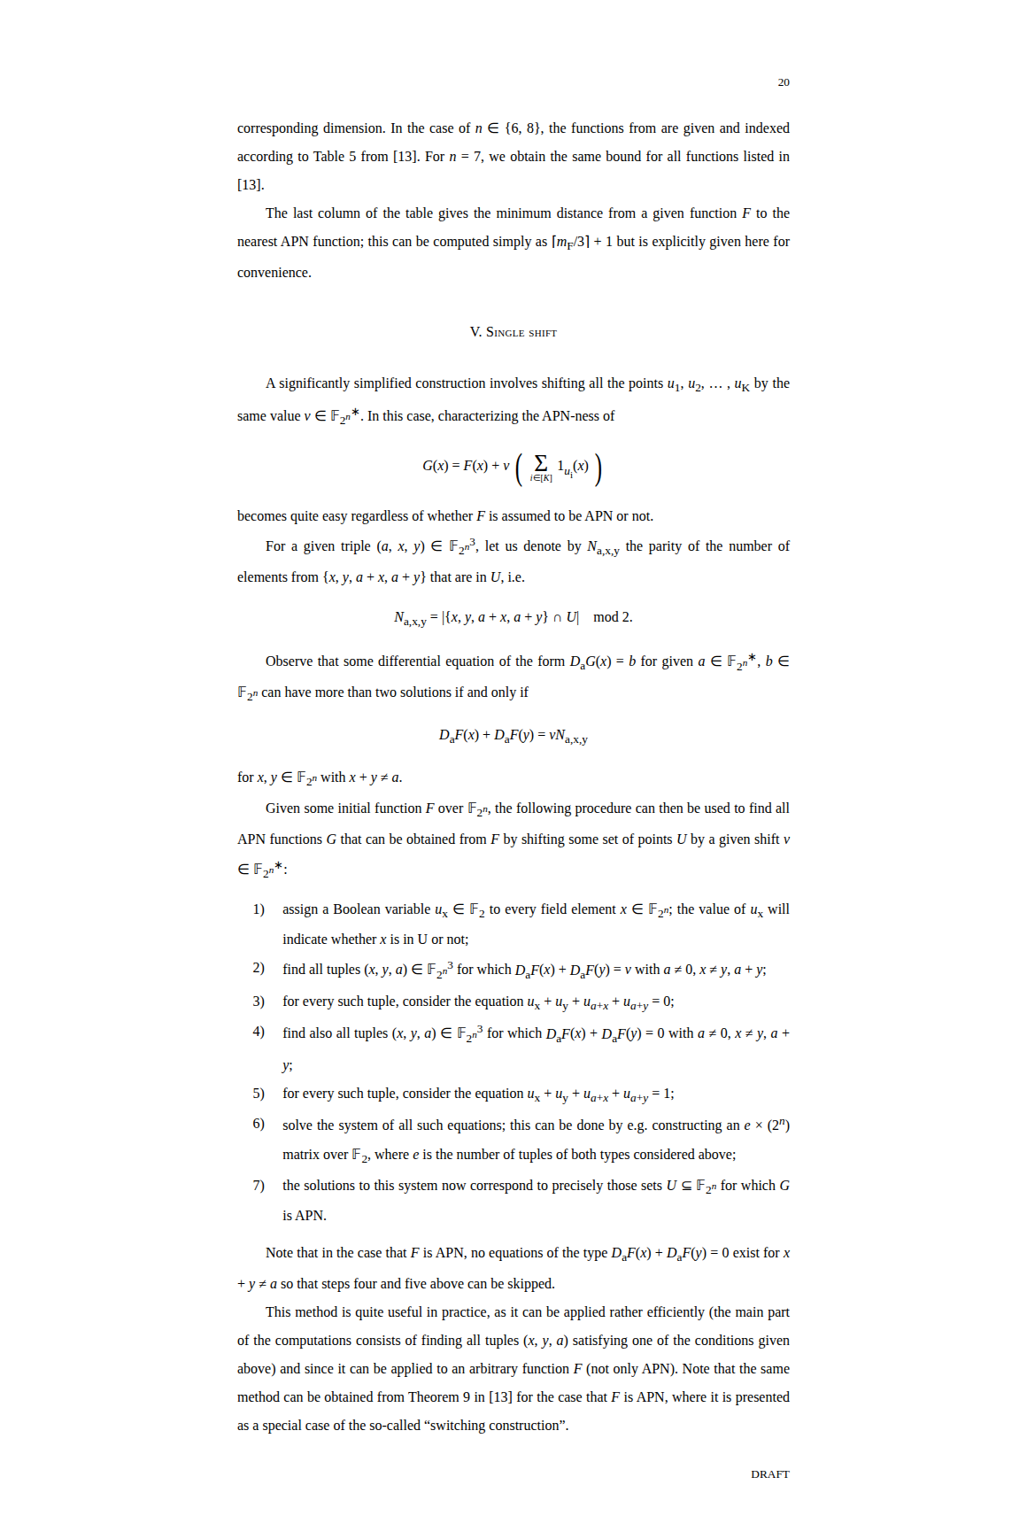20
corresponding dimension. In the case of n ∈ {6, 8}, the functions from are given and indexed according to Table 5 from [13]. For n = 7, we obtain the same bound for all functions listed in [13].
The last column of the table gives the minimum distance from a given function F to the nearest APN function; this can be computed simply as ⌈mF/3⌉ + 1 but is explicitly given here for convenience.
V. Single shift
A significantly simplified construction involves shifting all the points u1, u2, … , uK by the same value v ∈ 𝔽2n∗. In this case, characterizing the APN-ness of
G(x) = F(x) + v ( Σi∈[K] 1ui(x) )
becomes quite easy regardless of whether F is assumed to be APN or not.
For a given triple (a, x, y) ∈ 𝔽2n3, let us denote by Na,x,y the parity of the number of elements from {x, y, a + x, a + y} that are in U, i.e.
Na,x,y = |{x, y, a + x, a + y} ∩ U| mod 2.
Observe that some differential equation of the form DaG(x) = b for given a ∈ 𝔽2n∗, b ∈ 𝔽2n can have more than two solutions if and only if
DaF(x) + DaF(y) = vNa,x,y
for x, y ∈ 𝔽2n with x + y ≠ a.
Given some initial function F over 𝔽2n, the following procedure can then be used to find all APN functions G that can be obtained from F by shifting some set of points U by a given shift v ∈ 𝔽2n∗:
assign a Boolean variable ux ∈ 𝔽2 to every field element x ∈ 𝔽2n; the value of ux will indicate whether x is in U or not;
find all tuples (x, y, a) ∈ 𝔽2n3 for which DaF(x) + DaF(y) = v with a ≠ 0, x ≠ y, a + y;
for every such tuple, consider the equation ux + uy + ua+x + ua+y = 0;
find also all tuples (x, y, a) ∈ 𝔽2n3 for which DaF(x) + DaF(y) = 0 with a ≠ 0, x ≠ y, a + y;
for every such tuple, consider the equation ux + uy + ua+x + ua+y = 1;
solve the system of all such equations; this can be done by e.g. constructing an e × (2n) matrix over 𝔽2, where e is the number of tuples of both types considered above;
the solutions to this system now correspond to precisely those sets U ⊆ 𝔽2n for which G is APN.
Note that in the case that F is APN, no equations of the type DaF(x) + DaF(y) = 0 exist for x + y ≠ a so that steps four and five above can be skipped.
This method is quite useful in practice, as it can be applied rather efficiently (the main part of the computations consists of finding all tuples (x, y, a) satisfying one of the conditions given above) and since it can be applied to an arbitrary function F (not only APN). Note that the same method can be obtained from Theorem 9 in [13] for the case that F is APN, where it is presented as a special case of the so-called “switching construction”.
DRAFT